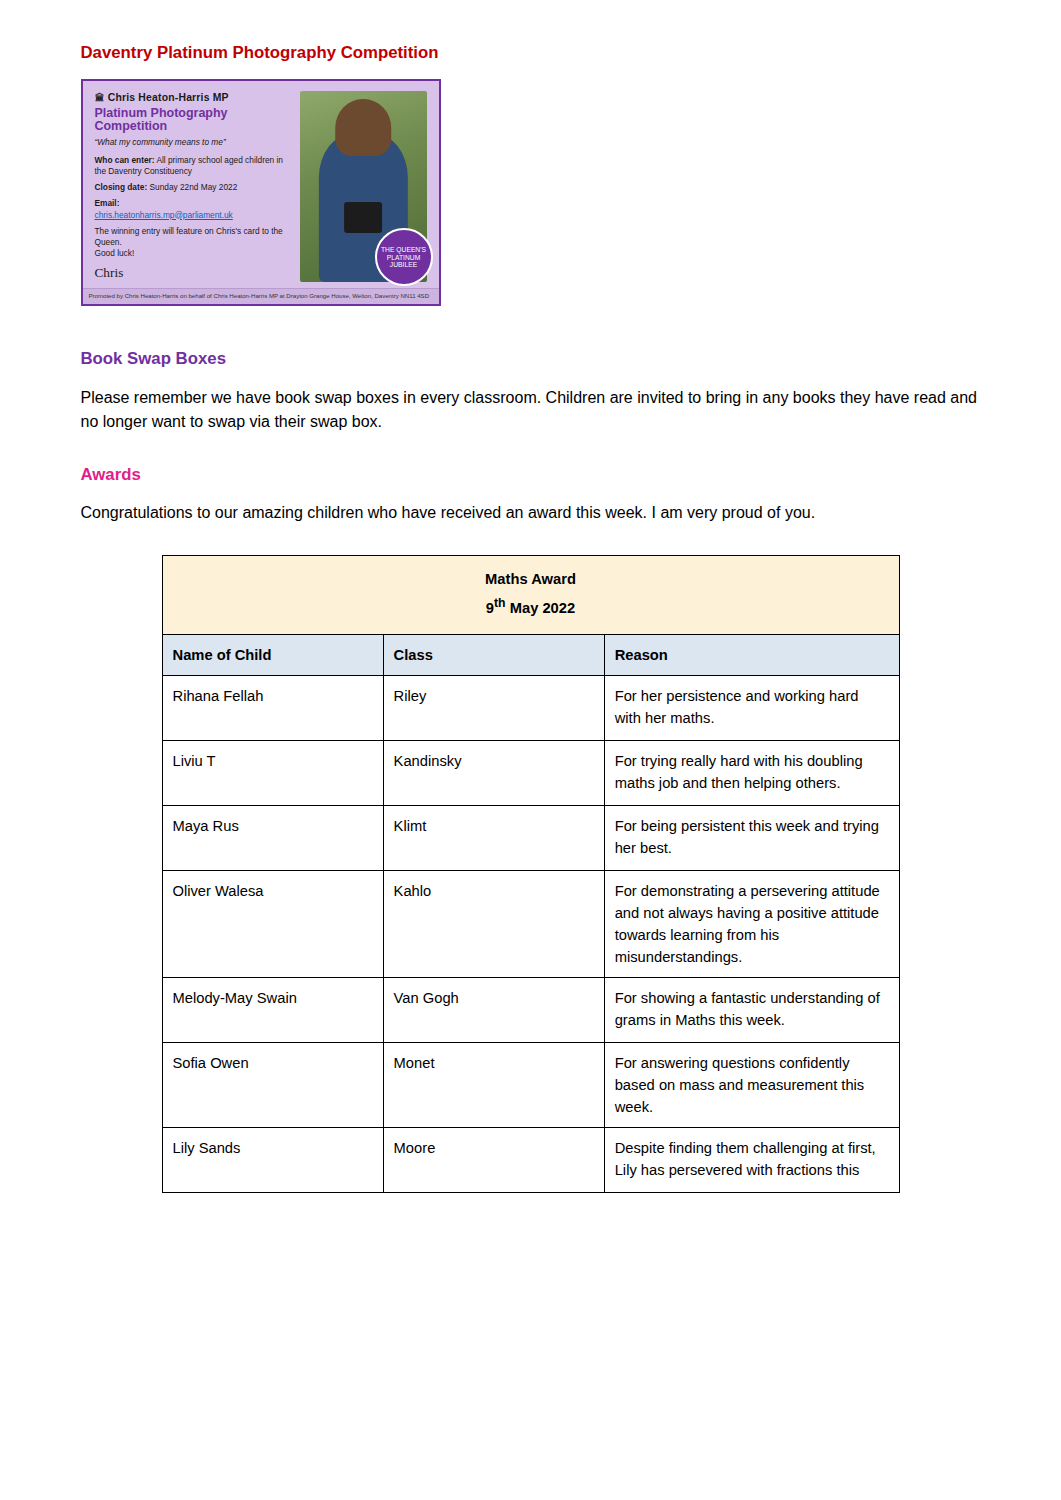Daventry Platinum Photography Competition
Chris Heaton-Harris MP
Platinum Photography
Competition
“What my community means to me”
Who can enter: All primary school aged children in the Daventry Constituency
Closing date: Sunday 22nd May 2022
Email:
chris.heatonharris.mp@parliament.uk
The winning entry will feature on Chris's card to the Queen.
Good luck!
Chris
THE QUEEN'S PLATINUM JUBILEE
Promoted by Chris Heaton-Harris on behalf of Chris Heaton-Harris MP at Drayton Grange House, Welton, Daventry NN11 4SD
Book Swap Boxes
Please remember we have book swap boxes in every classroom. Children are invited to bring in any books they have read and no longer want to swap via their swap box.
Awards
Congratulations to our amazing children who have received an award this week. I am very proud of you.
Maths Award 9 th May 2022
| Name of Child | Class | Reason |
| --- | --- | --- |
| Rihana Fellah | Riley | For her persistence and working hard with her maths. |
| Liviu T | Kandinsky | For trying really hard with his doubling maths job and then helping others. |
| Maya Rus | Klimt | For being persistent this week and trying her best. |
| Oliver Walesa | Kahlo | For demonstrating a persevering attitude and not always having a positive attitude towards learning from his misunderstandings. |
| Melody-May Swain | Van Gogh | For showing a fantastic understanding of grams in Maths this week. |
| Sofia Owen | Monet | For answering questions confidently based on mass and measurement this week. |
| Lily Sands | Moore | Despite finding them challenging at first, Lily has persevered with fractions this |